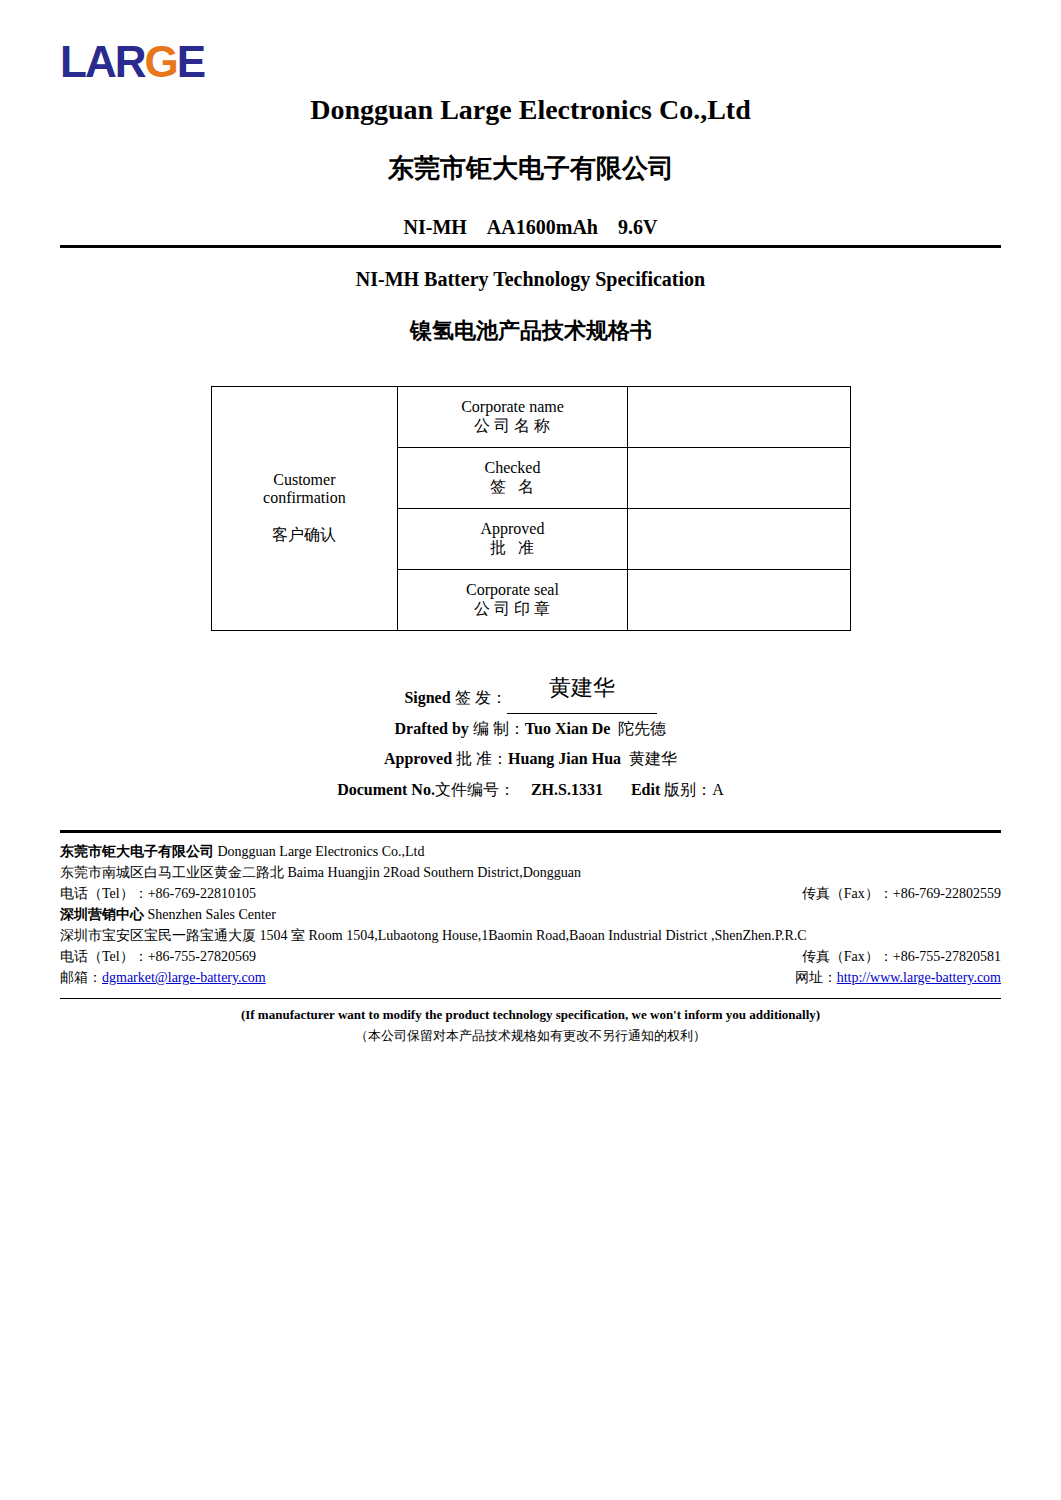LARGE
Dongguan Large Electronics Co.,Ltd
东莞市钜大电子有限公司
NI-MH AA1600mAh 9.6V
NI-MH Battery Technology Specification
镍氢电池产品技术规格书
| Customer confirmation 客户确认 | Corporate name 公 司 名 称 | |
| Checked 签 名 | |
| Approved 批 准 | |
| Corporate seal 公 司 印 章 | |
Signed 签 发：黄建华
Drafted by 编 制：Tuo Xian De 陀先德
Approved 批 准：Huang Jian Hua 黄建华
Document No. 文件编号： ZH.S.1331 Edit 版别：A
东莞市钜大电子有限公司 Dongguan Large Electronics Co.,Ltd
东莞市南城区白马工业区黄金二路北 Baima Huangjin 2Road Southern District,Dongguan
电话（Tel）：+86-769-22810105 传真（Fax）：+86-769-22802559
深圳营销中心 Shenzhen Sales Center
深圳市宝安区宝民一路宝通大厦 1504 室 Room 1504,Lubaotong House,1Baomin Road,Baoan Industrial District ,ShenZhen.P.R.C
电话（Tel）：+86-755-27820569 传真（Fax）：+86-755-27820581
邮箱：dgmarket@large-battery.com 网址：http://www.large-battery.com
(If manufacturer want to modify the product technology specification, we won't inform you additionally)
（本公司保留对本产品技术规格如有更改不另行通知的权利）